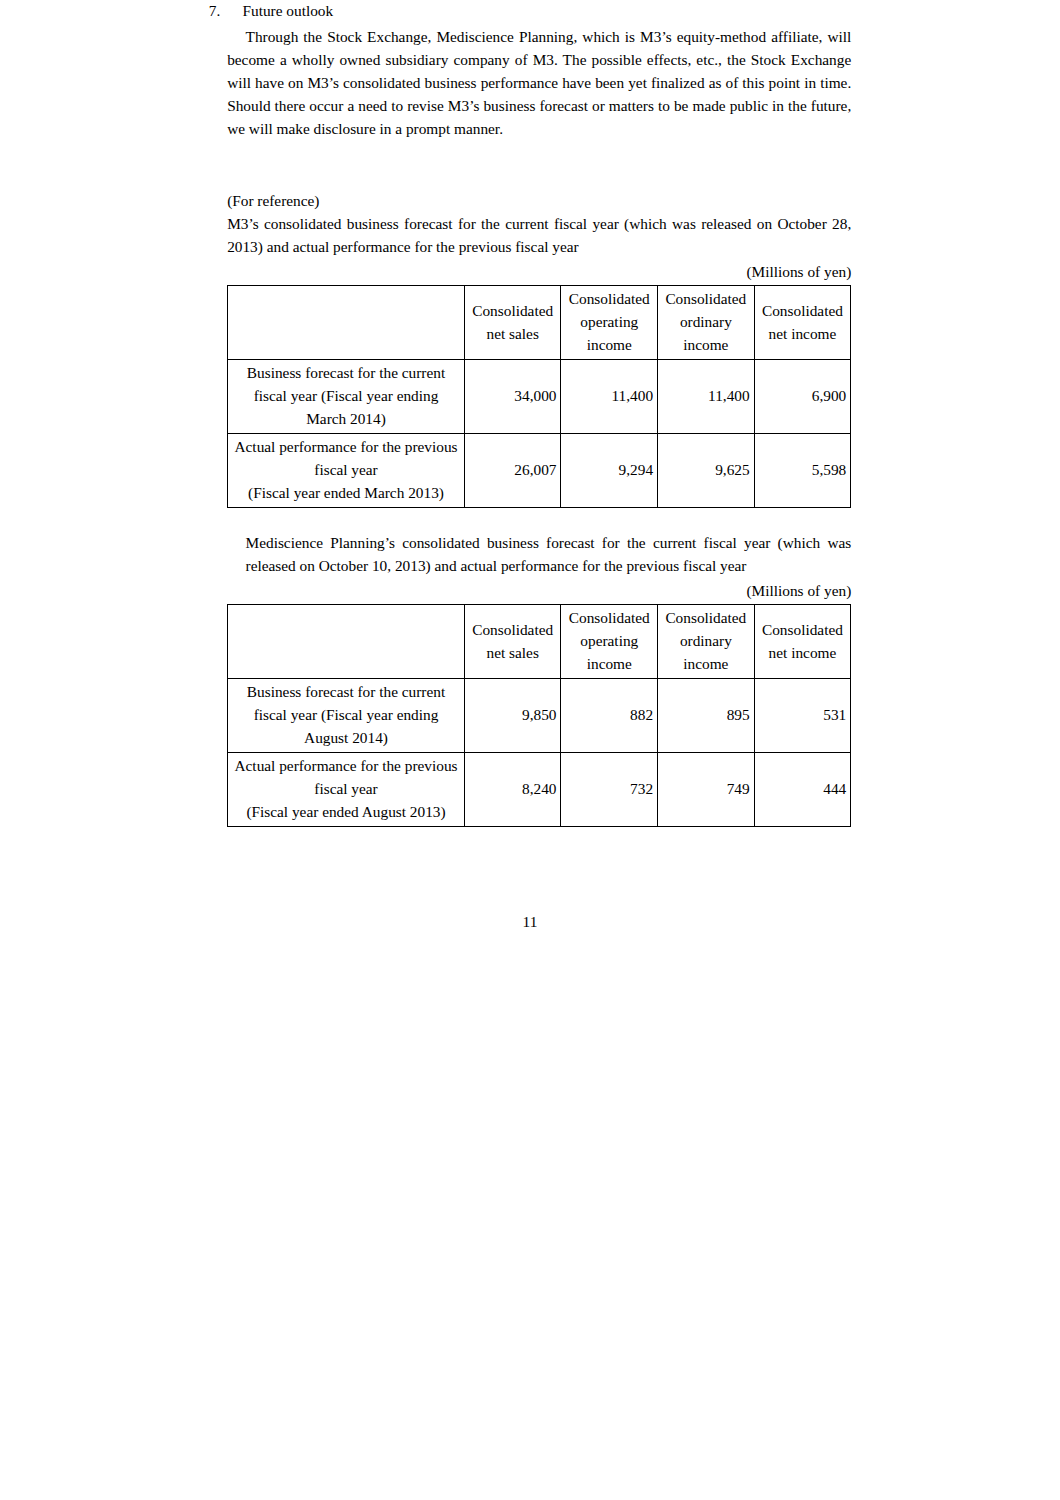7.
Future outlook
Through the Stock Exchange, Mediscience Planning, which is M3’s equity-method affiliate, will become a wholly owned subsidiary company of M3. The possible effects, etc., the Stock Exchange will have on M3’s consolidated business performance have been yet finalized as of this point in time. Should there occur a need to revise M3’s business forecast or matters to be made public in the future, we will make disclosure in a prompt manner.
(For reference)
M3’s consolidated business forecast for the current fiscal year (which was released on October 28, 2013) and actual performance for the previous fiscal year
(Millions of yen)
| | Consolidated net sales | Consolidated operating income | Consolidated ordinary income | Consolidated net income |
| --- | --- | --- | --- | --- |
| Business forecast for the current fiscal year (Fiscal year ending March 2014) | 34,000 | 11,400 | 11,400 | 6,900 |
| Actual performance for the previous fiscal year (Fiscal year ended March 2013) | 26,007 | 9,294 | 9,625 | 5,598 |
Mediscience Planning’s consolidated business forecast for the current fiscal year (which was released on October 10, 2013) and actual performance for the previous fiscal year
(Millions of yen)
| | Consolidated net sales | Consolidated operating income | Consolidated ordinary income | Consolidated net income |
| --- | --- | --- | --- | --- |
| Business forecast for the current fiscal year (Fiscal year ending August 2014) | 9,850 | 882 | 895 | 531 |
| Actual performance for the previous fiscal year (Fiscal year ended August 2013) | 8,240 | 732 | 749 | 444 |
11